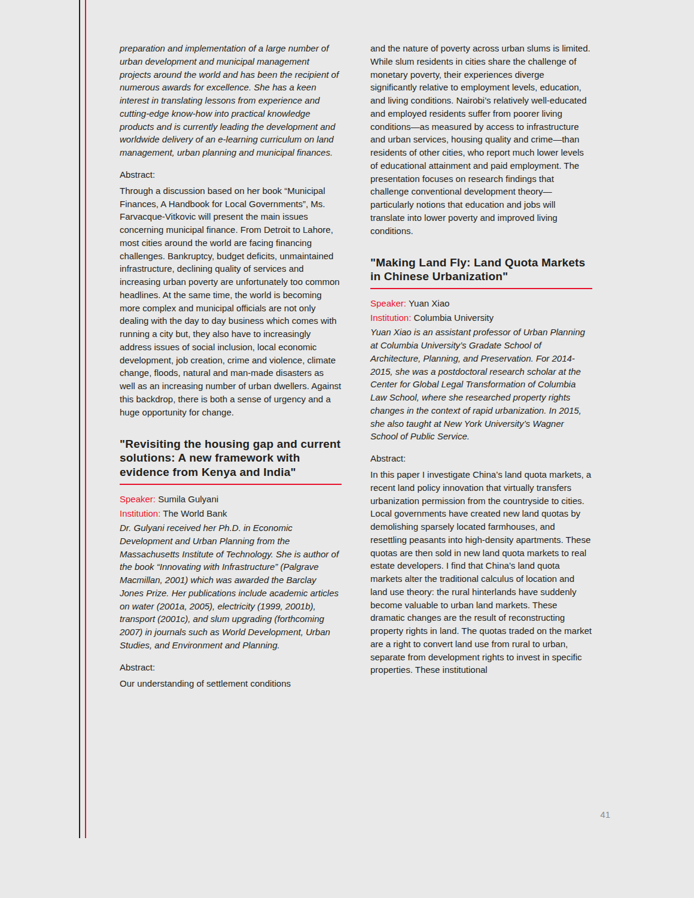preparation and implementation of a large number of urban development and municipal management projects around the world and has been the recipient of numerous awards for excellence. She has a keen interest in translating lessons from experience and cutting-edge know-how into practical knowledge products and is currently leading the development and worldwide delivery of an e-learning curriculum on land management, urban planning and municipal finances.
Abstract:
Through a discussion based on her book “Municipal Finances, A Handbook for Local Governments”, Ms. Farvacque-Vitkovic will present the main issues concerning municipal finance. From Detroit to Lahore, most cities around the world are facing financing challenges. Bankruptcy, budget deficits, unmaintained infrastructure, declining quality of services and increasing urban poverty are unfortunately too common headlines. At the same time, the world is becoming more complex and municipal officials are not only dealing with the day to day business which comes with running a city but, they also have to increasingly address issues of social inclusion, local economic development, job creation, crime and violence, climate change, floods, natural and man-made disasters as well as an increasing number of urban dwellers. Against this backdrop, there is both a sense of urgency and a huge opportunity for change.
"Revisiting the housing gap and current solutions: A new framework with evidence from Kenya and India"
Speaker: Sumila Gulyani
Institution: The World Bank
Dr. Gulyani received her Ph.D. in Economic Development and Urban Planning from the Massachusetts Institute of Technology. She is author of the book “Innovating with Infrastructure” (Palgrave Macmillan, 2001) which was awarded the Barclay Jones Prize. Her publications include academic articles on water (2001a, 2005), electricity (1999, 2001b), transport (2001c), and slum upgrading (forthcoming 2007) in journals such as World Development, Urban Studies, and Environment and Planning.
Abstract:
Our understanding of settlement conditions
and the nature of poverty across urban slums is limited. While slum residents in cities share the challenge of monetary poverty, their experiences diverge significantly relative to employment levels, education, and living conditions. Nairobi’s relatively well-educated and employed residents suffer from poorer living conditions—as measured by access to infrastructure and urban services, housing quality and crime—than residents of other cities, who report much lower levels of educational attainment and paid employment. The presentation focuses on research findings that challenge conventional development theory—particularly notions that education and jobs will translate into lower poverty and improved living conditions.
"Making Land Fly: Land Quota Markets in Chinese Urbanization"
Speaker: Yuan Xiao
Institution: Columbia University
Yuan Xiao is an assistant professor of Urban Planning at Columbia University’s Gradate School of Architecture, Planning, and Preservation. For 2014-2015, she was a postdoctoral research scholar at the Center for Global Legal Transformation of Columbia Law School, where she researched property rights changes in the context of rapid urbanization. In 2015, she also taught at New York University’s Wagner School of Public Service.
Abstract:
In this paper I investigate China’s land quota markets, a recent land policy innovation that virtually transfers urbanization permission from the countryside to cities. Local governments have created new land quotas by demolishing sparsely located farmhouses, and resettling peasants into high-density apartments. These quotas are then sold in new land quota markets to real estate developers. I find that China’s land quota markets alter the traditional calculus of location and land use theory: the rural hinterlands have suddenly become valuable to urban land markets. These dramatic changes are the result of reconstructing property rights in land. The quotas traded on the market are a right to convert land use from rural to urban, separate from development rights to invest in specific properties. These institutional
41